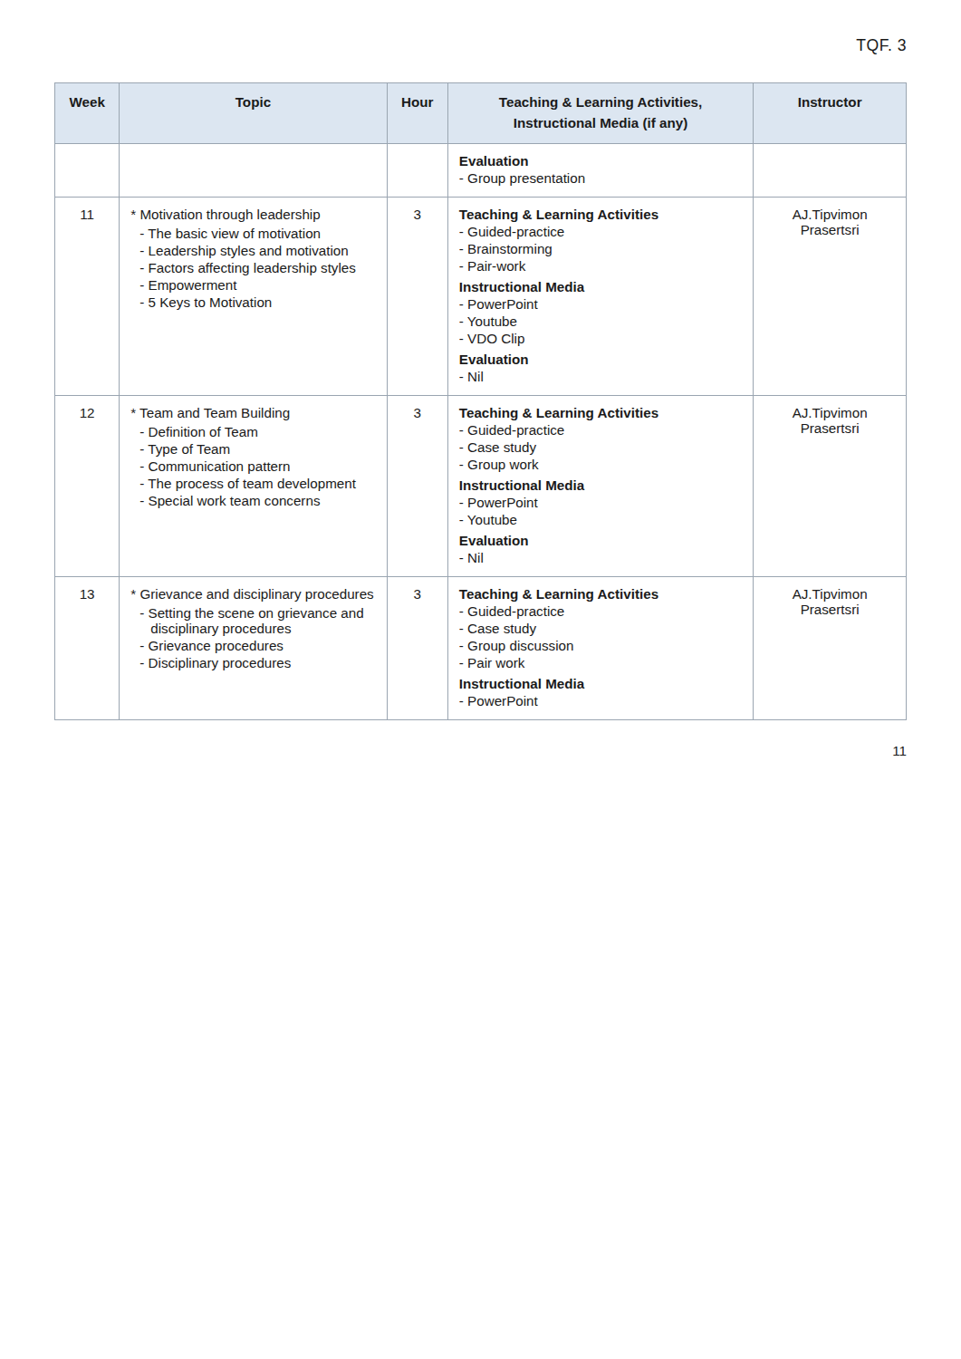TQF. 3
| Week | Topic | Hour | Teaching & Learning Activities, Instructional Media (if any) | Instructor |
| --- | --- | --- | --- | --- |
| | | | Evaluation Group presentation | |
| 11 | * Motivation through leadership The basic view of motivation Leadership styles and motivation Factors affecting leadership styles Empowerment 5 Keys to Motivation | 3 | Teaching & Learning Activities Guided-practice Brainstorming Pair-work Instructional Media PowerPoint Youtube VDO Clip Evaluation Nil | AJ.Tipvimon Prasertsri |
| 12 | * Team and Team Building Definition of Team Type of Team Communication pattern The process of team development Special work team concerns | 3 | Teaching & Learning Activities Guided-practice Case study Group work Instructional Media PowerPoint Youtube Evaluation Nil | AJ.Tipvimon Prasertsri |
| 13 | * Grievance and disciplinary procedures Setting the scene on grievance and disciplinary procedures Grievance procedures Disciplinary procedures | 3 | Teaching & Learning Activities Guided-practice Case study Group discussion Pair work Instructional Media PowerPoint | AJ.Tipvimon Prasertsri |
11